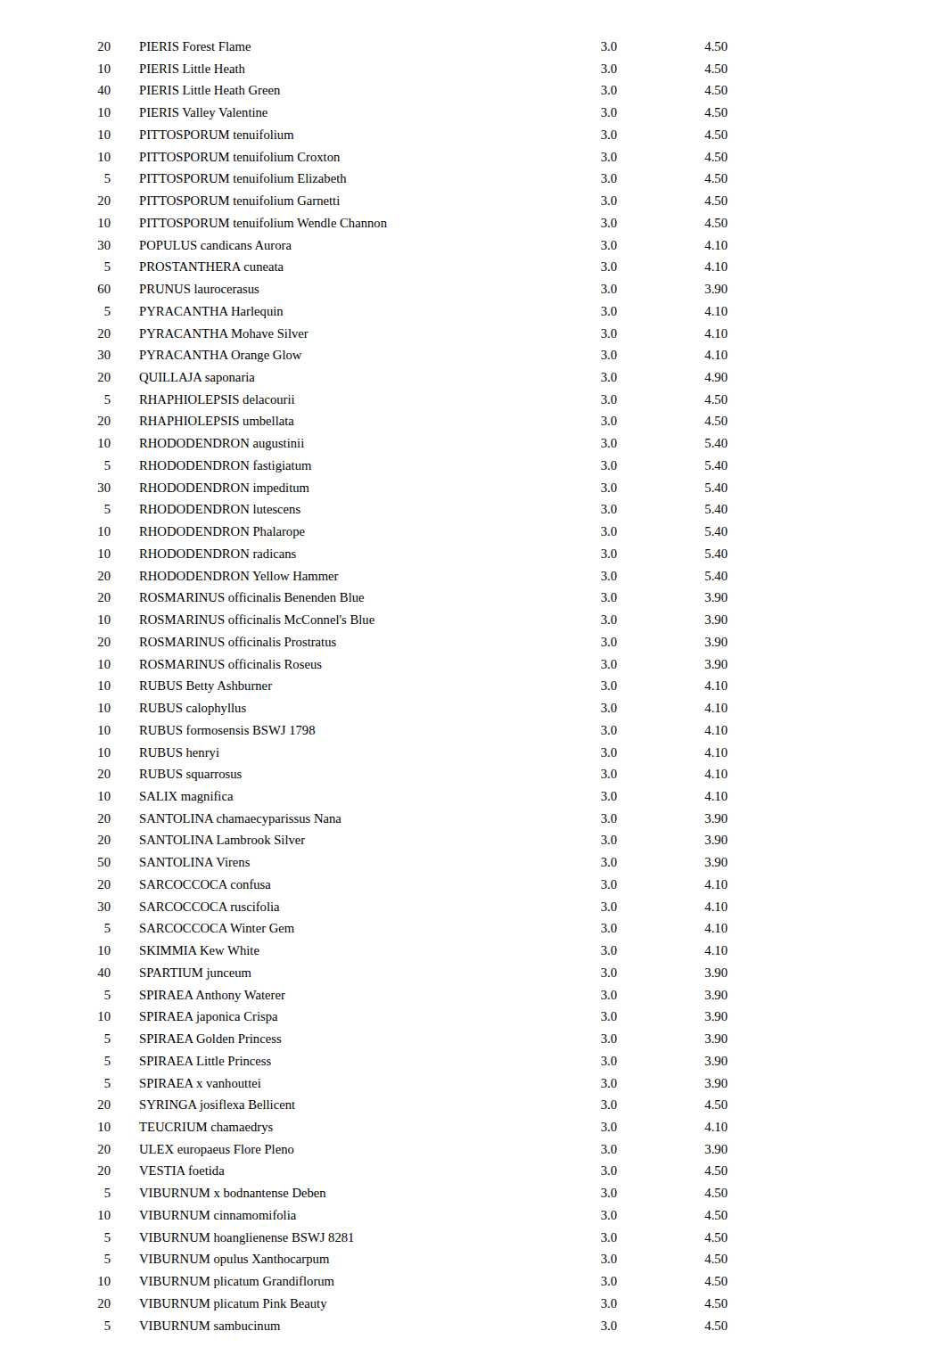| 20 | PIERIS Forest Flame | 3.0 | 4.50 |
| 10 | PIERIS Little Heath | 3.0 | 4.50 |
| 40 | PIERIS Little Heath Green | 3.0 | 4.50 |
| 10 | PIERIS Valley Valentine | 3.0 | 4.50 |
| 10 | PITTOSPORUM tenuifolium | 3.0 | 4.50 |
| 10 | PITTOSPORUM tenuifolium Croxton | 3.0 | 4.50 |
| 5 | PITTOSPORUM tenuifolium Elizabeth | 3.0 | 4.50 |
| 20 | PITTOSPORUM tenuifolium Garnetti | 3.0 | 4.50 |
| 10 | PITTOSPORUM tenuifolium Wendle Channon | 3.0 | 4.50 |
| 30 | POPULUS candicans Aurora | 3.0 | 4.10 |
| 5 | PROSTANTHERA cuneata | 3.0 | 4.10 |
| 60 | PRUNUS laurocerasus | 3.0 | 3.90 |
| 5 | PYRACANTHA Harlequin | 3.0 | 4.10 |
| 20 | PYRACANTHA Mohave Silver | 3.0 | 4.10 |
| 30 | PYRACANTHA Orange Glow | 3.0 | 4.10 |
| 20 | QUILLAJA saponaria | 3.0 | 4.90 |
| 5 | RHAPHIOLEPSIS delacourii | 3.0 | 4.50 |
| 20 | RHAPHIOLEPSIS umbellata | 3.0 | 4.50 |
| 10 | RHODODENDRON augustinii | 3.0 | 5.40 |
| 5 | RHODODENDRON fastigiatum | 3.0 | 5.40 |
| 30 | RHODODENDRON impeditum | 3.0 | 5.40 |
| 5 | RHODODENDRON lutescens | 3.0 | 5.40 |
| 10 | RHODODENDRON Phalarope | 3.0 | 5.40 |
| 10 | RHODODENDRON radicans | 3.0 | 5.40 |
| 20 | RHODODENDRON Yellow Hammer | 3.0 | 5.40 |
| 20 | ROSMARINUS officinalis Benenden Blue | 3.0 | 3.90 |
| 10 | ROSMARINUS officinalis McConnel's Blue | 3.0 | 3.90 |
| 20 | ROSMARINUS officinalis Prostratus | 3.0 | 3.90 |
| 10 | ROSMARINUS officinalis Roseus | 3.0 | 3.90 |
| 10 | RUBUS Betty Ashburner | 3.0 | 4.10 |
| 10 | RUBUS calophyllus | 3.0 | 4.10 |
| 10 | RUBUS formosensis BSWJ 1798 | 3.0 | 4.10 |
| 10 | RUBUS henryi | 3.0 | 4.10 |
| 20 | RUBUS squarrosus | 3.0 | 4.10 |
| 10 | SALIX magnifica | 3.0 | 4.10 |
| 20 | SANTOLINA chamaecyparissus Nana | 3.0 | 3.90 |
| 20 | SANTOLINA Lambrook Silver | 3.0 | 3.90 |
| 50 | SANTOLINA Virens | 3.0 | 3.90 |
| 20 | SARCOCCOCA confusa | 3.0 | 4.10 |
| 30 | SARCOCCOCA ruscifolia | 3.0 | 4.10 |
| 5 | SARCOCCOCA Winter Gem | 3.0 | 4.10 |
| 10 | SKIMMIA Kew White | 3.0 | 4.10 |
| 40 | SPARTIUM junceum | 3.0 | 3.90 |
| 5 | SPIRAEA Anthony Waterer | 3.0 | 3.90 |
| 10 | SPIRAEA japonica Crispa | 3.0 | 3.90 |
| 5 | SPIRAEA Golden Princess | 3.0 | 3.90 |
| 5 | SPIRAEA Little Princess | 3.0 | 3.90 |
| 5 | SPIRAEA x vanhouttei | 3.0 | 3.90 |
| 20 | SYRINGA josiflexa Bellicent | 3.0 | 4.50 |
| 10 | TEUCRIUM chamaedrys | 3.0 | 4.10 |
| 20 | ULEX europaeus Flore Pleno | 3.0 | 3.90 |
| 20 | VESTIA foetida | 3.0 | 4.50 |
| 5 | VIBURNUM x bodnantense Deben | 3.0 | 4.50 |
| 10 | VIBURNUM cinnamomifolia | 3.0 | 4.50 |
| 5 | VIBURNUM hoanglienense BSWJ 8281 | 3.0 | 4.50 |
| 5 | VIBURNUM opulus Xanthocarpum | 3.0 | 4.50 |
| 10 | VIBURNUM plicatum Grandiflorum | 3.0 | 4.50 |
| 20 | VIBURNUM plicatum Pink Beauty | 3.0 | 4.50 |
| 5 | VIBURNUM sambucinum | 3.0 | 4.50 |